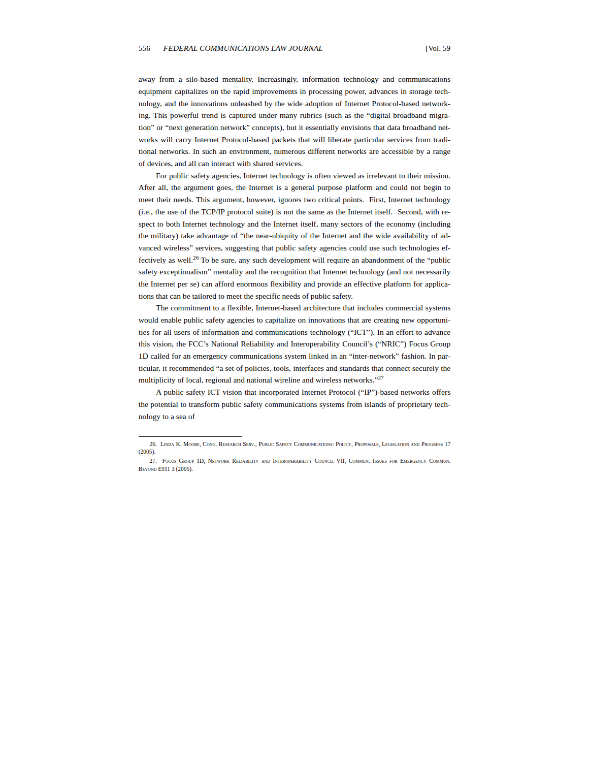556
FEDERAL COMMUNICATIONS LAW JOURNAL
[Vol. 59
away from a silo-based mentality. Increasingly, information technology and communications equipment capitalizes on the rapid improvements in processing power, advances in storage technology, and the innovations unleashed by the wide adoption of Internet Protocol-based networking. This powerful trend is captured under many rubrics (such as the “digital broadband migration” or “next generation network” concepts), but it essentially envisions that data broadband networks will carry Internet Protocol-based packets that will liberate particular services from traditional networks. In such an environment, numerous different networks are accessible by a range of devices, and all can interact with shared services.
For public safety agencies, Internet technology is often viewed as irrelevant to their mission. After all, the argument goes, the Internet is a general purpose platform and could not begin to meet their needs. This argument, however, ignores two critical points. First, Internet technology (i.e., the use of the TCP/IP protocol suite) is not the same as the Internet itself. Second, with respect to both Internet technology and the Internet itself, many sectors of the economy (including the military) take advantage of “the near-ubiquity of the Internet and the wide availability of advanced wireless” services, suggesting that public safety agencies could use such technologies effectively as well.26 To be sure, any such development will require an abandonment of the “public safety exceptionalism” mentality and the recognition that Internet technology (and not necessarily the Internet per se) can afford enormous flexibility and provide an effective platform for applications that can be tailored to meet the specific needs of public safety.
The commitment to a flexible, Internet-based architecture that includes commercial systems would enable public safety agencies to capitalize on innovations that are creating new opportunities for all users of information and communications technology (“ICT”). In an effort to advance this vision, the FCC’s National Reliability and Interoperability Council’s (“NRIC”) Focus Group 1D called for an emergency communications system linked in an “inter-network” fashion. In particular, it recommended “a set of policies, tools, interfaces and standards that connect securely the multiplicity of local, regional and national wireline and wireless networks.”27
A public safety ICT vision that incorporated Internet Protocol (“IP”)-based networks offers the potential to transform public safety communications systems from islands of proprietary technology to a sea of
26. Linda K. Moore, Cong. Research Serv., Public Safety Communications: Policy, Proposals, Legislation and Progress 17 (2005).
27. Focus Group 1D, Network Reliability and Interoperability Council VII, Commun. Issues for Emergency Commun. Beyond E911 3 (2005).